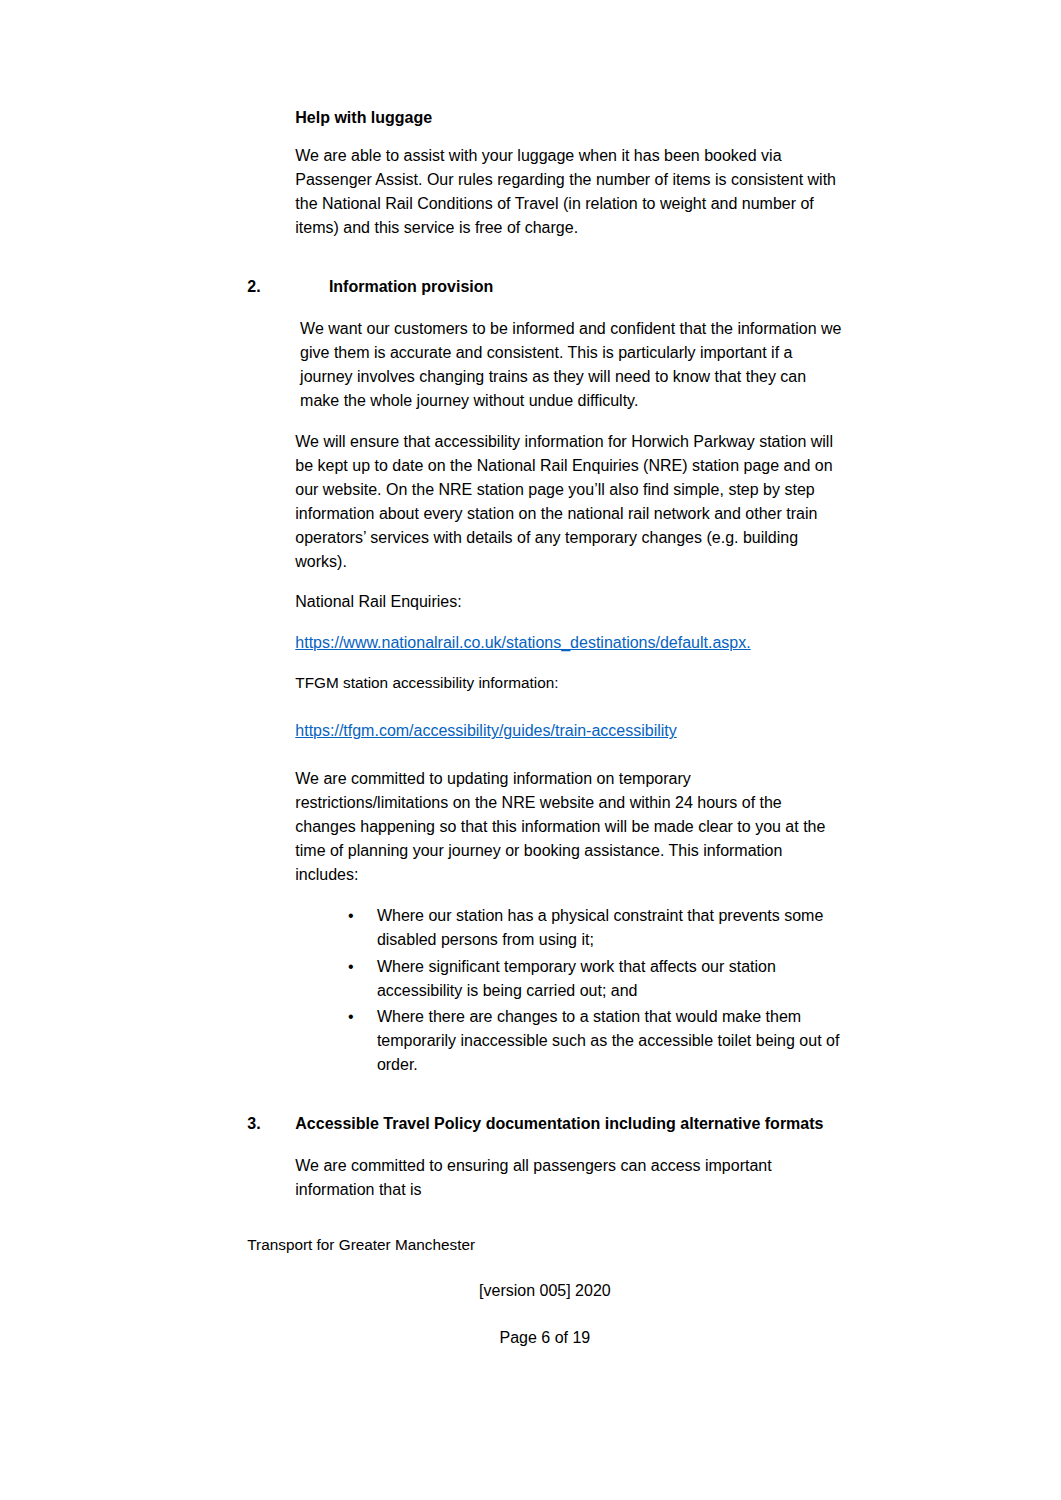Help with luggage
We are able to assist with your luggage when it has been booked via Passenger Assist. Our rules regarding the number of items is consistent with the National Rail Conditions of Travel (in relation to weight and number of items) and this service is free of charge.
2. Information provision
We want our customers to be informed and confident that the information we give them is accurate and consistent. This is particularly important if a journey involves changing trains as they will need to know that they can make the whole journey without undue difficulty.
We will ensure that accessibility information for Horwich Parkway station will be kept up to date on the National Rail Enquiries (NRE) station page and on our website. On the NRE station page you’ll also find simple, step by step information about every station on the national rail network and other train operators’ services with details of any temporary changes (e.g. building works).
National Rail Enquiries:
https://www.nationalrail.co.uk/stations_destinations/default.aspx.
TFGM station accessibility information:
https://tfgm.com/accessibility/guides/train-accessibility
We are committed to updating information on temporary restrictions/limitations on the NRE website and within 24 hours of the changes happening so that this information will be made clear to you at the time of planning your journey or booking assistance. This information includes:
Where our station has a physical constraint that prevents some disabled persons from using it;
Where significant temporary work that affects our station accessibility is being carried out; and
Where there are changes to a station that would make them temporarily inaccessible such as the accessible toilet being out of order.
3. Accessible Travel Policy documentation including alternative formats
We are committed to ensuring all passengers can access important information that is
Transport for Greater Manchester
[version 005] 2020
Page 6 of 19